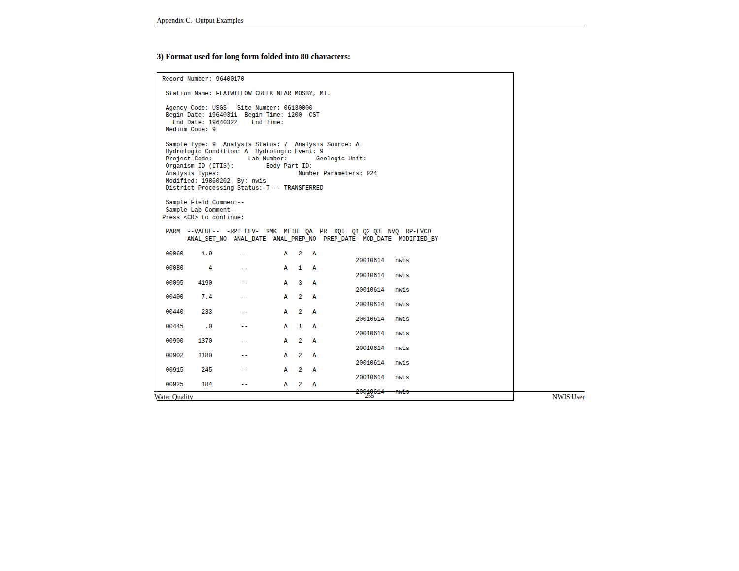Appendix C. Output Examples
3) Format used for long form folded into 80 characters:
Record Number: 96400170

 Station Name: FLATWILLOW CREEK NEAR MOSBY, MT.

 Agency Code: USGS   Site Number: 06130000
 Begin Date: 19640311  Begin Time: 1200  CST
   End Date: 19640322    End Time:
 Medium Code: 9

 Sample type: 9  Analysis Status: 7  Analysis Source: A
 Hydrologic Condition: A  Hydrologic Event: 9
 Project Code:          Lab Number:        Geologic Unit:
 Organism ID (ITIS):         Body Part ID:
 Analysis Types:                      Number Parameters: 024
 Modified: 19860202  By: nwis
 District Processing Status: T -- TRANSFERRED

 Sample Field Comment--
 Sample Lab Comment--
Press <CR> to continue:

 PARM  --VALUE--  -RPT LEV-  RMK  METH  QA  PR  DQI  Q1 Q2 Q3  NVQ  RP-LVCD
       ANAL_SET_NO  ANAL_DATE  ANAL_PREP_NO  PREP_DATE  MOD_DATE  MODIFIED_BY

 00060     1.9        --          A   2   A
                                                      20010614   nwis
 00080       4        --          A   1   A
                                                      20010614   nwis
 00095    4190        --          A   3   A
                                                      20010614   nwis
 00400     7.4        --          A   2   A
                                                      20010614   nwis
 00440     233        --          A   2   A
                                                      20010614   nwis
 00445      .0        --          A   1   A
                                                      20010614   nwis
 00900    1370        --          A   2   A
                                                      20010614   nwis
 00902    1180        --          A   2   A
                                                      20010614   nwis
 00915     245        --          A   2   A
                                                      20010614   nwis
 00925     184        --          A   2   A
                                                      20010614   nwis
Water Quality
NWIS User
255